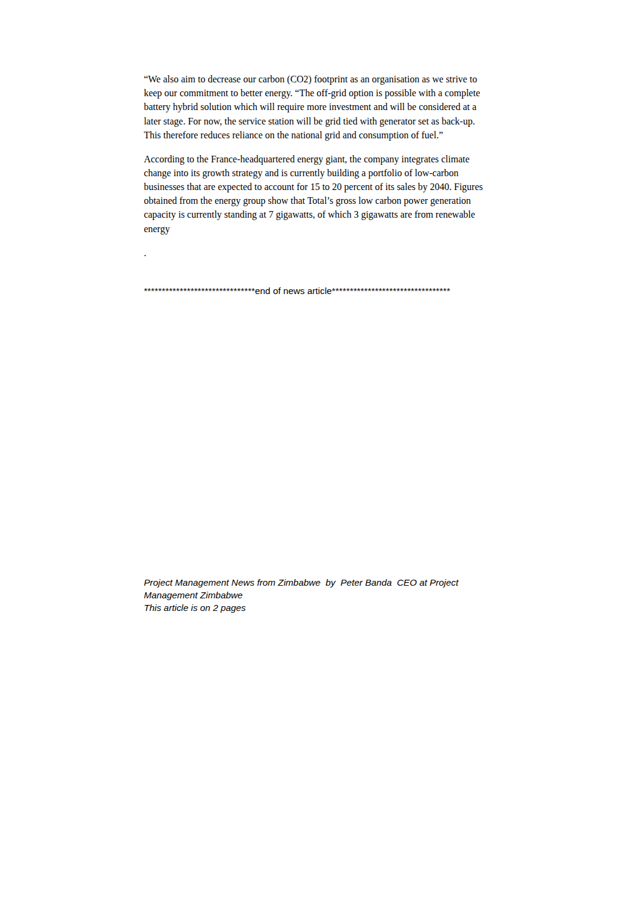“We also aim to decrease our carbon (CO2) footprint as an organisation as we strive to keep our commitment to better energy. “The off-grid option is possible with a complete battery hybrid solution which will require more investment and will be considered at a later stage. For now, the service station will be grid tied with generator set as back-up. This therefore reduces reliance on the national grid and consumption of fuel.”
According to the France-headquartered energy giant, the company integrates climate change into its growth strategy and is currently building a portfolio of low-carbon businesses that are expected to account for 15 to 20 percent of its sales by 2040. Figures obtained from the energy group show that Total’s gross low carbon power generation capacity is currently standing at 7 gigawatts, of which 3 gigawatts are from renewable energy
.
*******************************end of news article*********************************
Project Management News from Zimbabwe by Peter Banda CEO at Project Management Zimbabwe
This article is on 2 pages